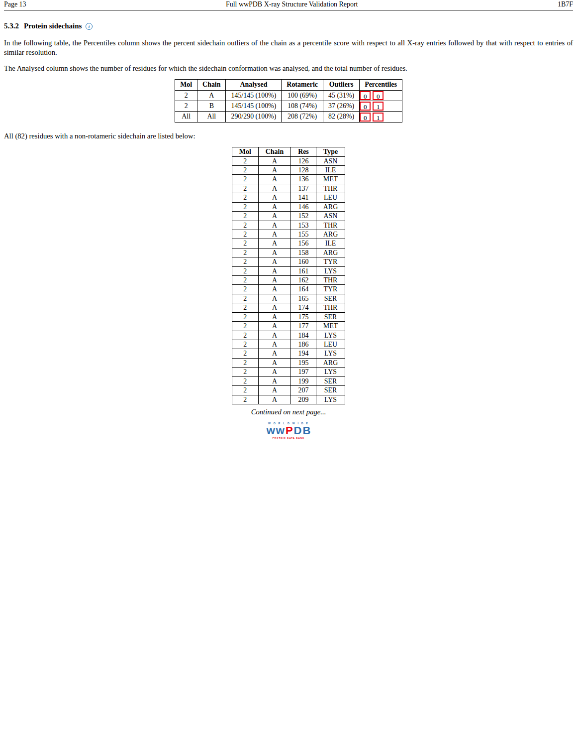Page 13
Full wwPDB X-ray Structure Validation Report
1B7F
5.3.2 Protein sidechains i
In the following table, the Percentiles column shows the percent sidechain outliers of the chain as a percentile score with respect to all X-ray entries followed by that with respect to entries of similar resolution.
The Analysed column shows the number of residues for which the sidechain conformation was analysed, and the total number of residues.
| Mol | Chain | Analysed | Rotameric | Outliers | Percentiles |
| --- | --- | --- | --- | --- | --- |
| 2 | A | 145/145 (100%) | 100 (69%) | 45 (31%) | 0 0 |
| 2 | B | 145/145 (100%) | 108 (74%) | 37 (26%) | 0 1 |
| All | All | 290/290 (100%) | 208 (72%) | 82 (28%) | 0 1 |
All (82) residues with a non-rotameric sidechain are listed below:
| Mol | Chain | Res | Type |
| --- | --- | --- | --- |
| 2 | A | 126 | ASN |
| 2 | A | 128 | ILE |
| 2 | A | 136 | MET |
| 2 | A | 137 | THR |
| 2 | A | 141 | LEU |
| 2 | A | 146 | ARG |
| 2 | A | 152 | ASN |
| 2 | A | 153 | THR |
| 2 | A | 155 | ARG |
| 2 | A | 156 | ILE |
| 2 | A | 158 | ARG |
| 2 | A | 160 | TYR |
| 2 | A | 161 | LYS |
| 2 | A | 162 | THR |
| 2 | A | 164 | TYR |
| 2 | A | 165 | SER |
| 2 | A | 174 | THR |
| 2 | A | 175 | SER |
| 2 | A | 177 | MET |
| 2 | A | 184 | LYS |
| 2 | A | 186 | LEU |
| 2 | A | 194 | LYS |
| 2 | A | 195 | ARG |
| 2 | A | 197 | LYS |
| 2 | A | 199 | SER |
| 2 | A | 207 | SER |
| 2 | A | 209 | LYS |
Continued on next page...
W O R L D W I D E
wwPDB
PROTEIN DATA BANK